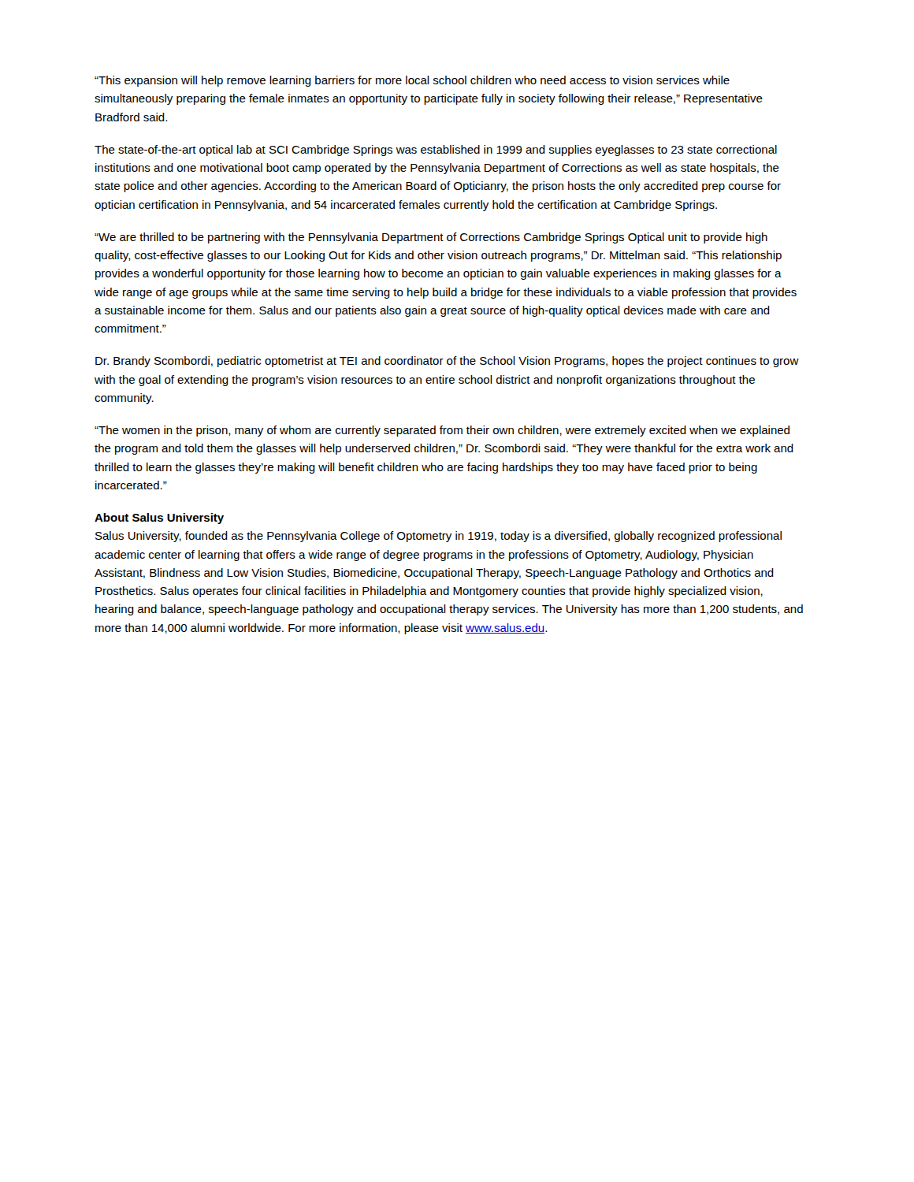“This expansion will help remove learning barriers for more local school children who need access to vision services while simultaneously preparing the female inmates an opportunity to participate fully in society following their release,” Representative Bradford said.
The state-of-the-art optical lab at SCI Cambridge Springs was established in 1999 and supplies eyeglasses to 23 state correctional institutions and one motivational boot camp operated by the Pennsylvania Department of Corrections as well as state hospitals, the state police and other agencies. According to the American Board of Opticianry, the prison hosts the only accredited prep course for optician certification in Pennsylvania, and 54 incarcerated females currently hold the certification at Cambridge Springs.
“We are thrilled to be partnering with the Pennsylvania Department of Corrections Cambridge Springs Optical unit to provide high quality, cost-effective glasses to our Looking Out for Kids and other vision outreach programs,” Dr. Mittelman said. “This relationship provides a wonderful opportunity for those learning how to become an optician to gain valuable experiences in making glasses for a wide range of age groups while at the same time serving to help build a bridge for these individuals to a viable profession that provides a sustainable income for them. Salus and our patients also gain a great source of high-quality optical devices made with care and commitment.”
Dr. Brandy Scombordi, pediatric optometrist at TEI and coordinator of the School Vision Programs, hopes the project continues to grow with the goal of extending the program’s vision resources to an entire school district and nonprofit organizations throughout the community.
“The women in the prison, many of whom are currently separated from their own children, were extremely excited when we explained the program and told them the glasses will help underserved children,” Dr. Scombordi said. “They were thankful for the extra work and thrilled to learn the glasses they’re making will benefit children who are facing hardships they too may have faced prior to being incarcerated.”
About Salus University
Salus University, founded as the Pennsylvania College of Optometry in 1919, today is a diversified, globally recognized professional academic center of learning that offers a wide range of degree programs in the professions of Optometry, Audiology, Physician Assistant, Blindness and Low Vision Studies, Biomedicine, Occupational Therapy, Speech-Language Pathology and Orthotics and Prosthetics. Salus operates four clinical facilities in Philadelphia and Montgomery counties that provide highly specialized vision, hearing and balance, speech-language pathology and occupational therapy services. The University has more than 1,200 students, and more than 14,000 alumni worldwide. For more information, please visit www.salus.edu.